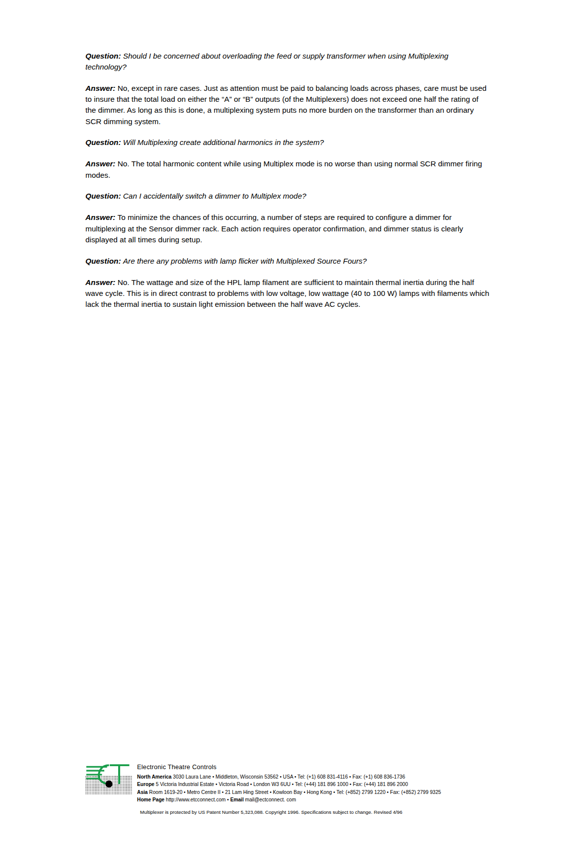Question: Should I be concerned about overloading the feed or supply transformer when using Multiplexing technology?
Answer: No, except in rare cases. Just as attention must be paid to balancing loads across phases, care must be used to insure that the total load on either the “A” or “B” outputs (of the Multiplexers) does not exceed one half the rating of the dimmer. As long as this is done, a multiplexing system puts no more burden on the transformer than an ordinary SCR dimming system.
Question: Will Multiplexing create additional harmonics in the system?
Answer: No. The total harmonic content while using Multiplex mode is no worse than using normal SCR dimmer firing modes.
Question: Can I accidentally switch a dimmer to Multiplex mode?
Answer: To minimize the chances of this occurring, a number of steps are required to configure a dimmer for multiplexing at the Sensor dimmer rack. Each action requires operator confirmation, and dimmer status is clearly displayed at all times during setup.
Question: Are there any problems with lamp flicker with Multiplexed Source Fours?
Answer: No. The wattage and size of the HPL lamp filament are sufficient to maintain thermal inertia during the half wave cycle. This is in direct contrast to problems with low voltage, low wattage (40 to 100 W) lamps with filaments which lack the thermal inertia to sustain light emission between the half wave AC cycles.
Electronic Theatre Controls
North America 3030 Laura Lane • Middleton, Wisconsin 53562 • USA • Tel: (+1) 608 831-4116 • Fax: (+1) 608 836-1736
Europe 5 Victoria Industrial Estate • Victoria Road • London W3 6UU • Tel: (+44) 181 896 1000 • Fax: (+44) 181 896 2000
Asia Room 1619-20 • Metro Centre II • 21 Lam Hing Street • Kowloon Bay • Hong Kong • Tel: (+852) 2799 1220 • Fax: (+852) 2799 9325
Home Page http://www.etcconnect.com • Email mail@ectconnect. com
Multiplexer is protected by US Patent Number 5,323,088. Copyright 1996. Specifications subject to change. Revised 4/96